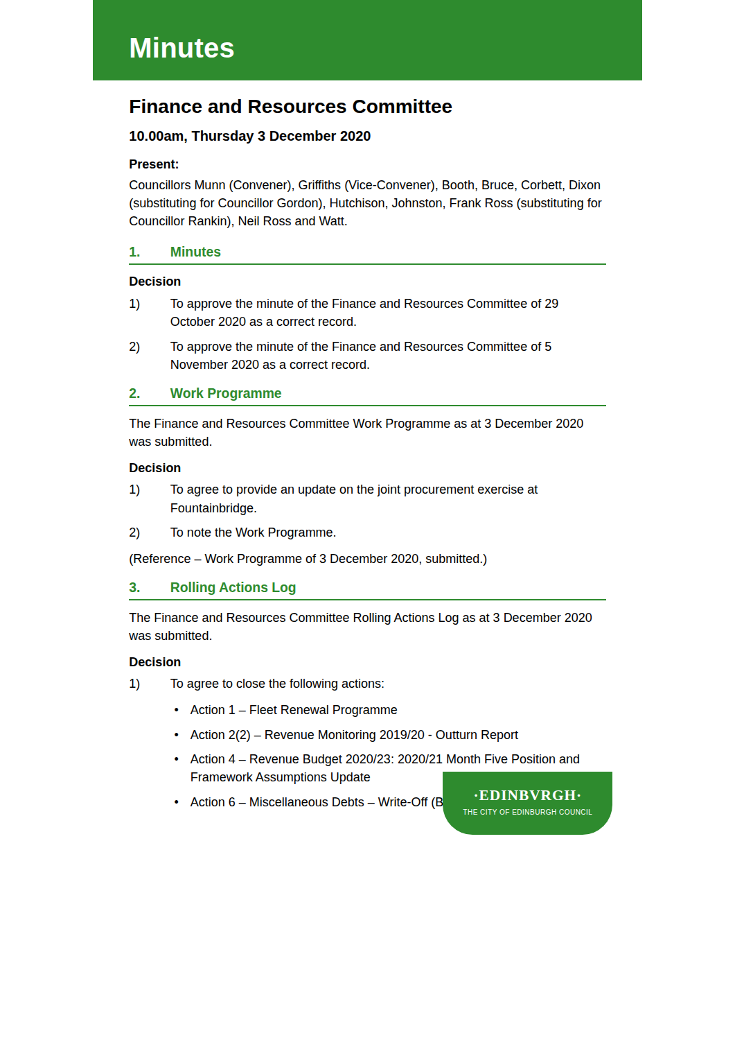Minutes
Finance and Resources Committee
10.00am, Thursday 3 December 2020
Present:
Councillors Munn (Convener), Griffiths (Vice-Convener), Booth, Bruce, Corbett, Dixon (substituting for Councillor Gordon), Hutchison, Johnston, Frank Ross (substituting for Councillor Rankin), Neil Ross and Watt.
1. Minutes
Decision
1) To approve the minute of the Finance and Resources Committee of 29 October 2020 as a correct record.
2) To approve the minute of the Finance and Resources Committee of 5 November 2020 as a correct record.
2. Work Programme
The Finance and Resources Committee Work Programme as at 3 December 2020 was submitted.
Decision
1) To agree to provide an update on the joint procurement exercise at Fountainbridge.
2) To note the Work Programme.
(Reference – Work Programme of 3 December 2020, submitted.)
3. Rolling Actions Log
The Finance and Resources Committee Rolling Actions Log as at 3 December 2020 was submitted.
Decision
1) To agree to close the following actions:
Action 1 – Fleet Renewal Programme
Action 2(2) – Revenue Monitoring 2019/20 - Outturn Report
Action 4 – Revenue Budget 2020/23: 2020/21 Month Five Position and Framework Assumptions Update
Action 6 – Miscellaneous Debts – Write-Off (B Agenda)
·EDINBVRGH·
THE CITY OF EDINBURGH COUNCIL